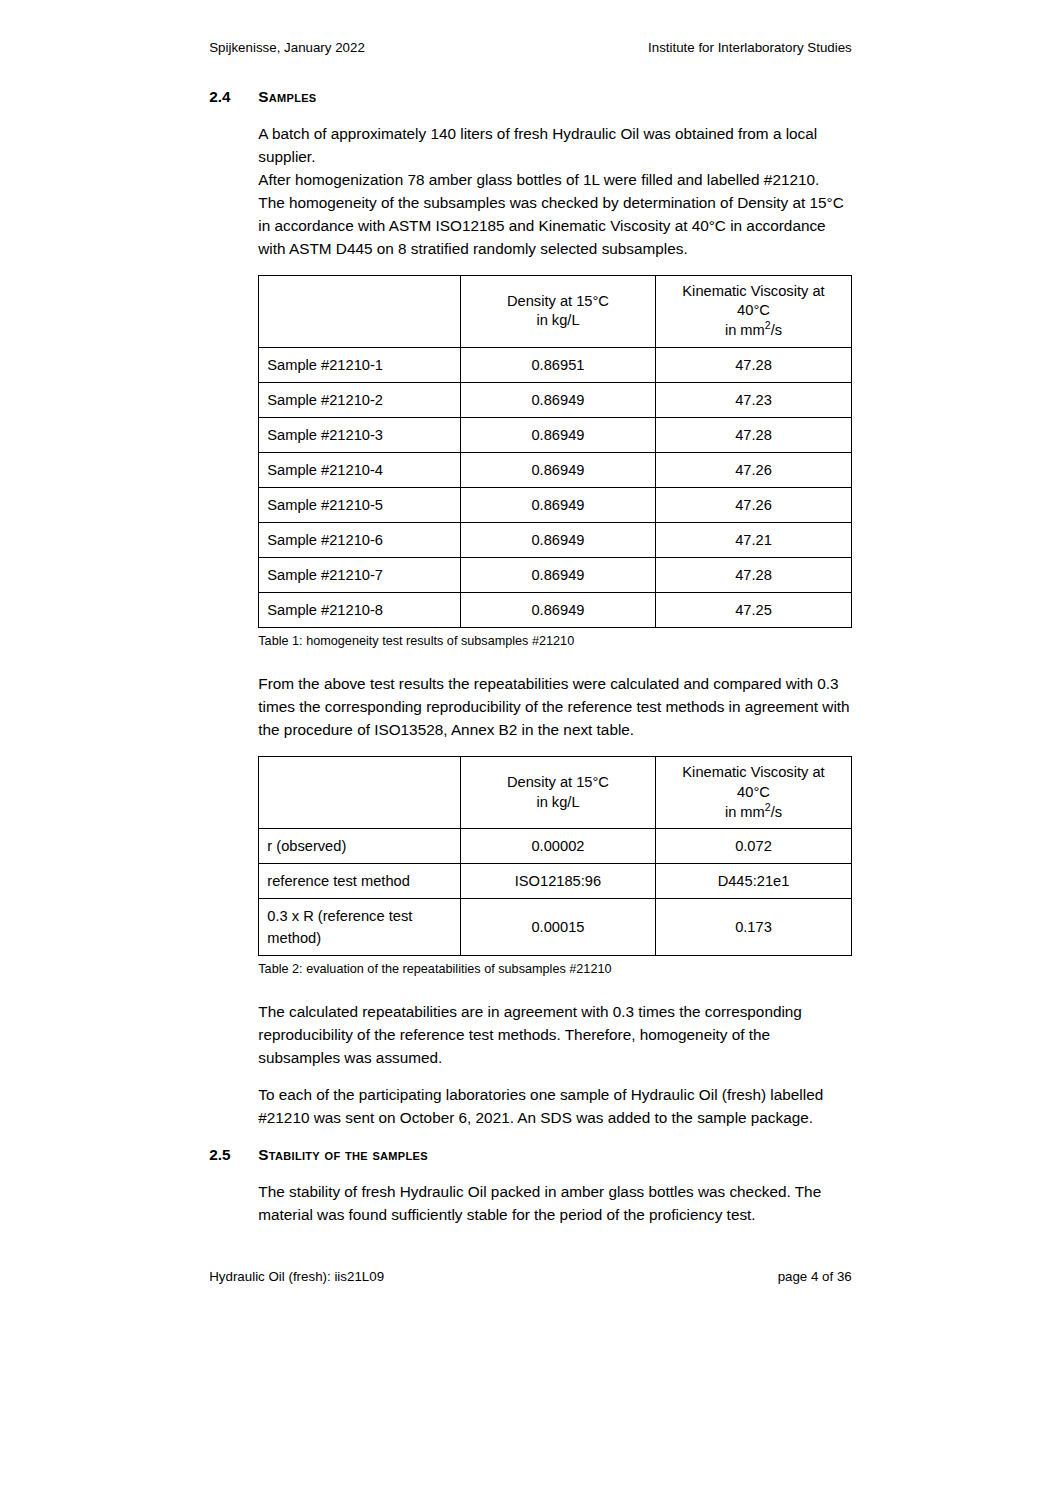Spijkenisse, January 2022 Institute for Interlaboratory Studies
2.4 Samples
A batch of approximately 140 liters of fresh Hydraulic Oil was obtained from a local supplier.
After homogenization 78 amber glass bottles of 1L were filled and labelled #21210.
The homogeneity of the subsamples was checked by determination of Density at 15°C in accordance with ASTM ISO12185 and Kinematic Viscosity at 40°C in accordance with ASTM D445 on 8 stratified randomly selected subsamples.
| | Density at 15°C in kg/L | Kinematic Viscosity at 40°C in mm 2 /s |
| --- | --- | --- |
| Sample #21210-1 | 0.86951 | 47.28 |
| Sample #21210-2 | 0.86949 | 47.23 |
| Sample #21210-3 | 0.86949 | 47.28 |
| Sample #21210-4 | 0.86949 | 47.26 |
| Sample #21210-5 | 0.86949 | 47.26 |
| Sample #21210-6 | 0.86949 | 47.21 |
| Sample #21210-7 | 0.86949 | 47.28 |
| Sample #21210-8 | 0.86949 | 47.25 |
Table 1: homogeneity test results of subsamples #21210
From the above test results the repeatabilities were calculated and compared with 0.3 times the corresponding reproducibility of the reference test methods in agreement with the procedure of ISO13528, Annex B2 in the next table.
| | Density at 15°C in kg/L | Kinematic Viscosity at 40°C in mm 2 /s |
| --- | --- | --- |
| r (observed) | 0.00002 | 0.072 |
| reference test method | ISO12185:96 | D445:21e1 |
| 0.3 x R (reference test method) | 0.00015 | 0.173 |
Table 2: evaluation of the repeatabilities of subsamples #21210
The calculated repeatabilities are in agreement with 0.3 times the corresponding reproducibility of the reference test methods. Therefore, homogeneity of the subsamples was assumed.
To each of the participating laboratories one sample of Hydraulic Oil (fresh) labelled #21210 was sent on October 6, 2021. An SDS was added to the sample package.
2.5 Stability of the samples
The stability of fresh Hydraulic Oil packed in amber glass bottles was checked. The material was found sufficiently stable for the period of the proficiency test.
Hydraulic Oil (fresh): iis21L09 page 4 of 36